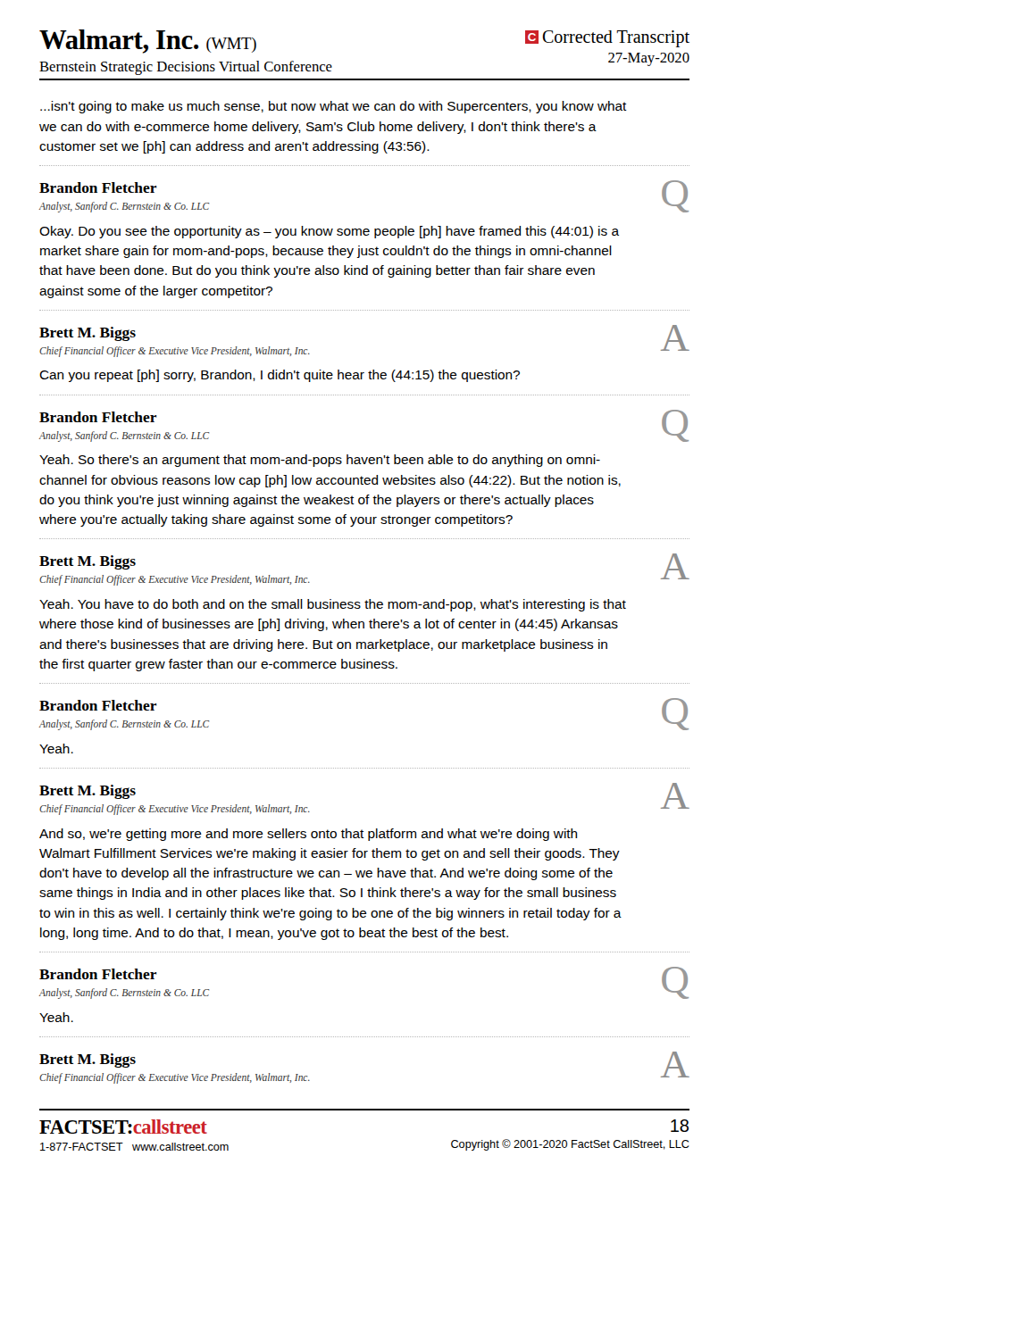Walmart, Inc. (WMT)
Bernstein Strategic Decisions Virtual Conference
CCorrected Transcript
27-May-2020
...isn't going to make us much sense, but now what we can do with Supercenters, you know what we can do with e-commerce home delivery, Sam's Club home delivery, I don't think there's a customer set we [ph] can address and aren't addressing (43:56).
Q
Brandon Fletcher
Analyst, Sanford C. Bernstein & Co. LLC
Okay. Do you see the opportunity as – you know some people [ph] have framed this (44:01) is a market share gain for mom-and-pops, because they just couldn't do the things in omni-channel that have been done. But do you think you're also kind of gaining better than fair share even against some of the larger competitor?
A
Brett M. Biggs
Chief Financial Officer & Executive Vice President, Walmart, Inc.
Can you repeat [ph] sorry, Brandon, I didn't quite hear the (44:15) the question?
Q
Brandon Fletcher
Analyst, Sanford C. Bernstein & Co. LLC
Yeah. So there's an argument that mom-and-pops haven't been able to do anything on omni-channel for obvious reasons low cap [ph] low accounted websites also (44:22). But the notion is, do you think you're just winning against the weakest of the players or there's actually places where you're actually taking share against some of your stronger competitors?
A
Brett M. Biggs
Chief Financial Officer & Executive Vice President, Walmart, Inc.
Yeah. You have to do both and on the small business the mom-and-pop, what's interesting is that where those kind of businesses are [ph] driving, when there's a lot of center in (44:45) Arkansas and there's businesses that are driving here. But on marketplace, our marketplace business in the first quarter grew faster than our e-commerce business.
Q
Brandon Fletcher
Analyst, Sanford C. Bernstein & Co. LLC
Yeah.
A
Brett M. Biggs
Chief Financial Officer & Executive Vice President, Walmart, Inc.
And so, we're getting more and more sellers onto that platform and what we're doing with Walmart Fulfillment Services we're making it easier for them to get on and sell their goods. They don't have to develop all the infrastructure we can – we have that. And we're doing some of the same things in India and in other places like that. So I think there's a way for the small business to win in this as well. I certainly think we're going to be one of the big winners in retail today for a long, long time. And to do that, I mean, you've got to beat the best of the best.
Q
Brandon Fletcher
Analyst, Sanford C. Bernstein & Co. LLC
Yeah.
A
Brett M. Biggs
Chief Financial Officer & Executive Vice President, Walmart, Inc.
FACTSET: callstreet
1-877-FACTSET www.callstreet.com
18
Copyright © 2001-2020 FactSet CallStreet, LLC